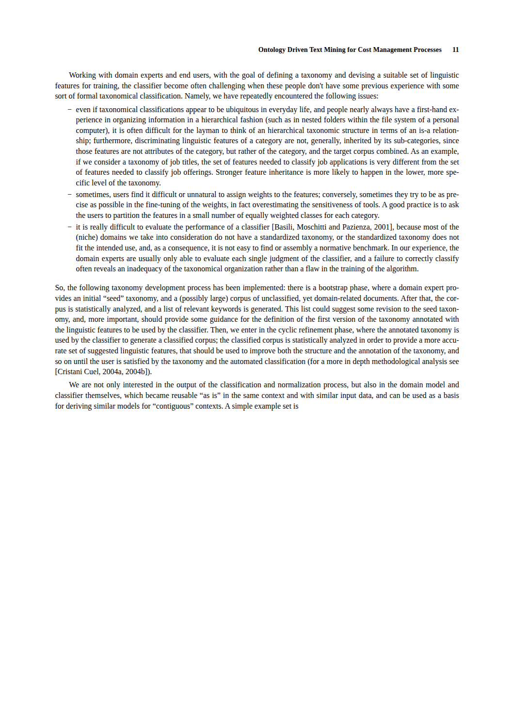Ontology Driven Text Mining for Cost Management Processes11
Working with domain experts and end users, with the goal of defining a taxonomy and devising a suitable set of linguistic features for training, the classifier become often challenging when these people don't have some previous experience with some sort of formal taxonomical classification. Namely, we have repeatedly encountered the following issues:
even if taxonomical classifications appear to be ubiquitous in everyday life, and people nearly always have a first-hand experience in organizing information in a hierarchical fashion (such as in nested folders within the file system of a personal computer), it is often difficult for the layman to think of an hierarchical taxonomic structure in terms of an is-a relationship; furthermore, discriminating linguistic features of a category are not, generally, inherited by its sub-categories, since those features are not attributes of the category, but rather of the category, and the target corpus combined. As an example, if we consider a taxonomy of job titles, the set of features needed to classify job applications is very different from the set of features needed to classify job offerings. Stronger feature inheritance is more likely to happen in the lower, more specific level of the taxonomy.
sometimes, users find it difficult or unnatural to assign weights to the features; conversely, sometimes they try to be as precise as possible in the fine-tuning of the weights, in fact overestimating the sensitiveness of tools. A good practice is to ask the users to partition the features in a small number of equally weighted classes for each category.
it is really difficult to evaluate the performance of a classifier [Basili, Moschitti and Pazienza, 2001], because most of the (niche) domains we take into consideration do not have a standardized taxonomy, or the standardized taxonomy does not fit the intended use, and, as a consequence, it is not easy to find or assembly a normative benchmark. In our experience, the domain experts are usually only able to evaluate each single judgment of the classifier, and a failure to correctly classify often reveals an inadequacy of the taxonomical organization rather than a flaw in the training of the algorithm.
So, the following taxonomy development process has been implemented: there is a bootstrap phase, where a domain expert provides an initial “seed” taxonomy, and a (possibly large) corpus of unclassified, yet domain-related documents. After that, the corpus is statistically analyzed, and a list of relevant keywords is generated. This list could suggest some revision to the seed taxonomy, and, more important, should provide some guidance for the definition of the first version of the taxonomy annotated with the linguistic features to be used by the classifier. Then, we enter in the cyclic refinement phase, where the annotated taxonomy is used by the classifier to generate a classified corpus; the classified corpus is statistically analyzed in order to provide a more accurate set of suggested linguistic features, that should be used to improve both the structure and the annotation of the taxonomy, and so on until the user is satisfied by the taxonomy and the automated classification (for a more in depth methodological analysis see [Cristani Cuel, 2004a, 2004b]).
We are not only interested in the output of the classification and normalization process, but also in the domain model and classifier themselves, which became reusable “as is” in the same context and with similar input data, and can be used as a basis for deriving similar models for “contiguous” contexts. A simple example set is